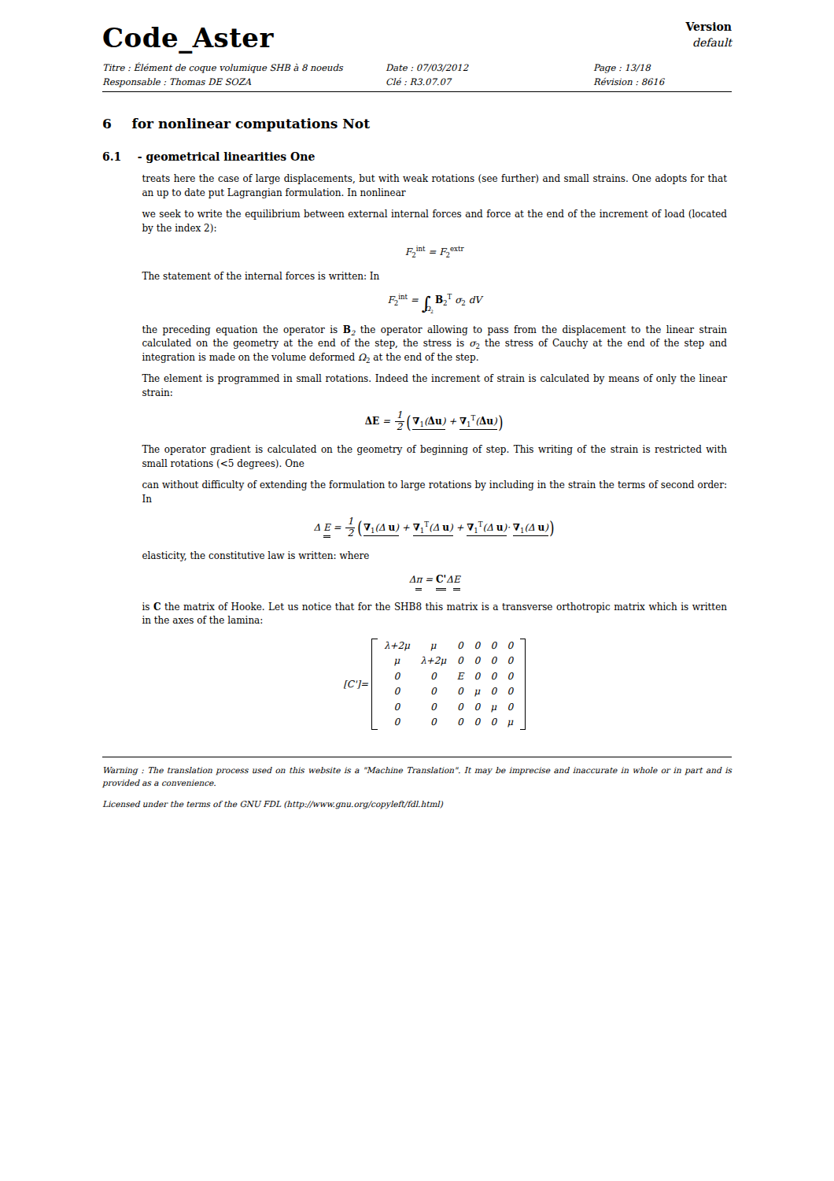Code_Aster
Version
default
| Titre : Élément de coque volumique SHB à 8 noeuds | Date : 07/03/2012 | Page : 13/18 |
| Responsable : Thomas DE SOZA | Clé : R3.07.07 | Révision : 8616 |
6for nonlinear computations Not
6.1- geometrical linearities One
treats here the case of large displacements, but with weak rotations (see further) and small strains. One adopts for that an up to date put Lagrangian formulation. In nonlinear
we seek to write the equilibrium between external internal forces and force at the end of the increment of load (located by the index 2):
F2int = F2extr
The statement of the internal forces is written: In
F2int = ∫Ω2 B2T σ2 dV
the preceding equation the operator is B2 the operator allowing to pass from the displacement to the linear strain calculated on the geometry at the end of the step, the stress is σ2 the stress of Cauchy at the end of the step and integration is made on the volume deformed Ω2 at the end of the step.
The element is programmed in small rotations. Indeed the increment of strain is calculated by means of only the linear strain:
ΔE = 12(∇1(Δu) + ∇1T(Δu))
The operator gradient is calculated on the geometry of beginning of step. This writing of the strain is restricted with small rotations (<5 degrees). One
can without difficulty of extending the formulation to large rotations by including in the strain the terms of second order: In
Δ E = 12(∇1(Δ u) + ∇1T(Δ u) + ∇1T(Δ u)· ∇1(Δ u))
elasticity, the constitutive law is written: where
Δπ = C'ΔE
is C the matrix of Hooke. Let us notice that for the SHB8 this matrix is a transverse orthotropic matrix which is written in the axes of the lamina:
[C']=
| λ+2μ | μ | 0 | 0 | 0 | 0 |
| μ | λ+2μ | 0 | 0 | 0 | 0 |
| 0 | 0 | E | 0 | 0 | 0 |
| 0 | 0 | 0 | μ | 0 | 0 |
| 0 | 0 | 0 | 0 | μ | 0 |
| 0 | 0 | 0 | 0 | 0 | μ |
Warning : The translation process used on this website is a "Machine Translation". It may be imprecise and inaccurate in whole or in part and is provided as a convenience.
Licensed under the terms of the GNU FDL (http://www.gnu.org/copyleft/fdl.html)